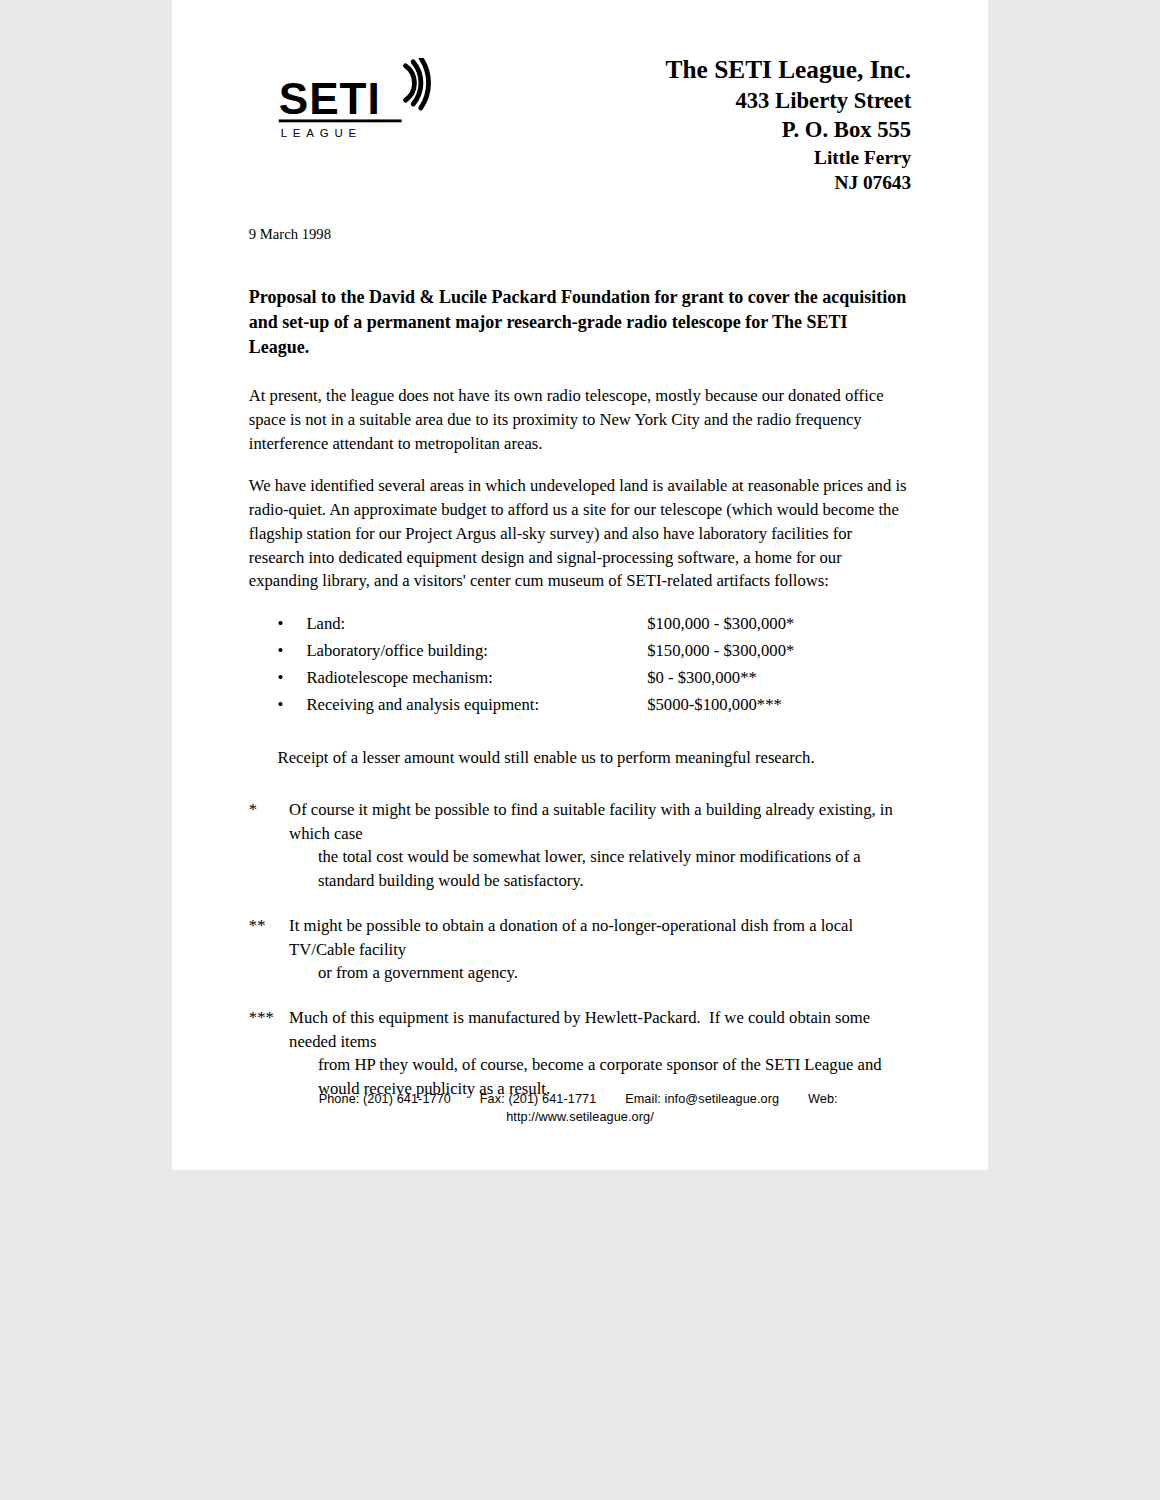SETI LEAGUE
The SETI League, Inc.
433 Liberty Street
P. O. Box 555
Little Ferry
NJ 07643
9 March 1998
Proposal to the David & Lucile Packard Foundation for grant to cover the acquisition and set-up of a permanent major research-grade radio telescope for The SETI League.
At present, the league does not have its own radio telescope, mostly because our donated office space is not in a suitable area due to its proximity to New York City and the radio frequency interference attendant to metropolitan areas.
We have identified several areas in which undeveloped land is available at reasonable prices and is radio-quiet. An approximate budget to afford us a site for our telescope (which would become the flagship station for our Project Argus all-sky survey) and also have laboratory facilities for research into dedicated equipment design and signal-processing software, a home for our expanding library, and a visitors' center cum museum of SETI-related artifacts follows:
•Land:$100,000 - $300,000*
•Laboratory/office building:$150,000 - $300,000*
•Radiotelescope mechanism:$0 - $300,000**
•Receiving and analysis equipment:$5000-$100,000***
Receipt of a lesser amount would still enable us to perform meaningful research.
* Of course it might be possible to find a suitable facility with a building already existing, in which case the total cost would be somewhat lower, since relatively minor modifications of a standard building would be satisfactory.
** It might be possible to obtain a donation of a no-longer-operational dish from a local TV/Cable facility or from a government agency.
*** Much of this equipment is manufactured by Hewlett-Packard. If we could obtain some needed items from HP they would, of course, become a corporate sponsor of the SETI League and would receive publicity as a result.
Phone: (201) 641-1770 Fax: (201) 641-1771 Email: info@setileague.org Web: http://www.setileague.org/